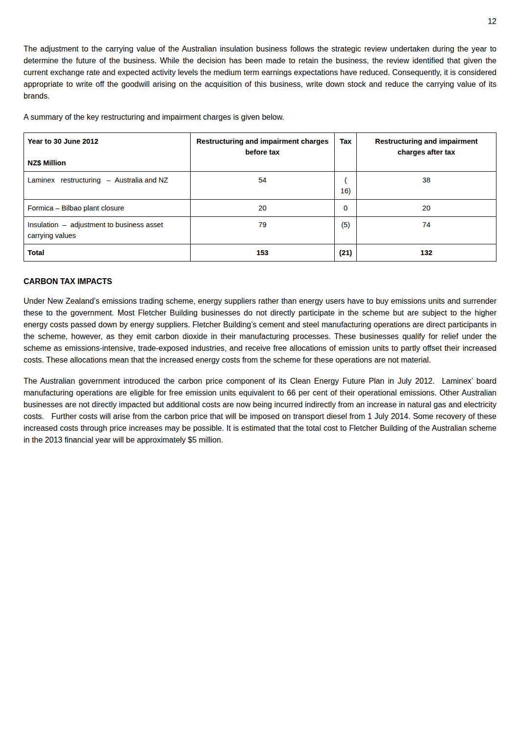12
The adjustment to the carrying value of the Australian insulation business follows the strategic review undertaken during the year to determine the future of the business. While the decision has been made to retain the business, the review identified that given the current exchange rate and expected activity levels the medium term earnings expectations have reduced. Consequently, it is considered appropriate to write off the goodwill arising on the acquisition of this business, write down stock and reduce the carrying value of its brands.
A summary of the key restructuring and impairment charges is given below.
| Year to 30 June 2012 NZ$ Million | Restructuring and impairment charges before tax | Tax | Restructuring and impairment charges after tax |
| --- | --- | --- | --- |
| Laminex restructuring – Australia and NZ | 54 | ( 16) | 38 |
| Formica – Bilbao plant closure | 20 | 0 | 20 |
| Insulation – adjustment to business asset carrying values | 79 | (5) | 74 |
| Total | 153 | (21) | 132 |
CARBON TAX IMPACTS
Under New Zealand’s emissions trading scheme, energy suppliers rather than energy users have to buy emissions units and surrender these to the government. Most Fletcher Building businesses do not directly participate in the scheme but are subject to the higher energy costs passed down by energy suppliers. Fletcher Building’s cement and steel manufacturing operations are direct participants in the scheme, however, as they emit carbon dioxide in their manufacturing processes. These businesses qualify for relief under the scheme as emissions-intensive, trade-exposed industries, and receive free allocations of emission units to partly offset their increased costs. These allocations mean that the increased energy costs from the scheme for these operations are not material.
The Australian government introduced the carbon price component of its Clean Energy Future Plan in July 2012. Laminex’ board manufacturing operations are eligible for free emission units equivalent to 66 per cent of their operational emissions. Other Australian businesses are not directly impacted but additional costs are now being incurred indirectly from an increase in natural gas and electricity costs. Further costs will arise from the carbon price that will be imposed on transport diesel from 1 July 2014. Some recovery of these increased costs through price increases may be possible. It is estimated that the total cost to Fletcher Building of the Australian scheme in the 2013 financial year will be approximately $5 million.